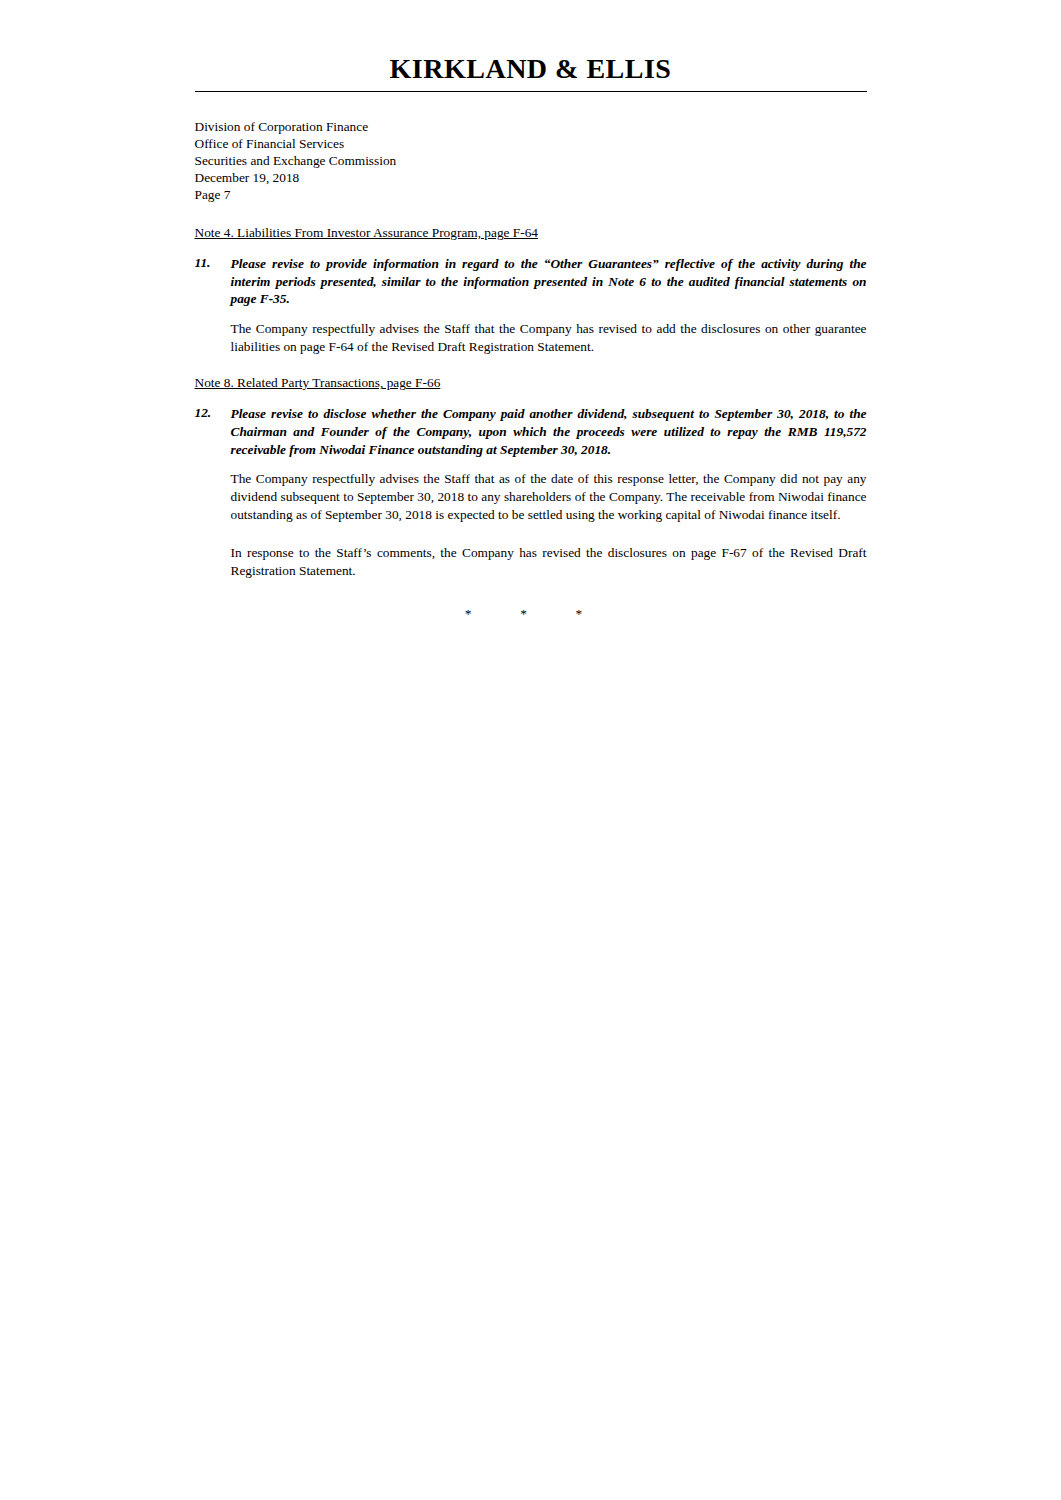KIRKLAND & ELLIS
Division of Corporation Finance
Office of Financial Services
Securities and Exchange Commission
December 19, 2018
Page 7
Note 4. Liabilities From Investor Assurance Program, page F-64
11.
Please revise to provide information in regard to the “Other Guarantees” reflective of the activity during the interim periods presented, similar to the information presented in Note 6 to the audited financial statements on page F-35.
The Company respectfully advises the Staff that the Company has revised to add the disclosures on other guarantee liabilities on page F-64 of the Revised Draft Registration Statement.
Note 8. Related Party Transactions, page F-66
12.
Please revise to disclose whether the Company paid another dividend, subsequent to September 30, 2018, to the Chairman and Founder of the Company, upon which the proceeds were utilized to repay the RMB 119,572 receivable from Niwodai Finance outstanding at September 30, 2018.
The Company respectfully advises the Staff that as of the date of this response letter, the Company did not pay any dividend subsequent to September 30, 2018 to any shareholders of the Company. The receivable from Niwodai finance outstanding as of September 30, 2018 is expected to be settled using the working capital of Niwodai finance itself.
In response to the Staff’s comments, the Company has revised the disclosures on page F-67 of the Revised Draft Registration Statement.
* * *